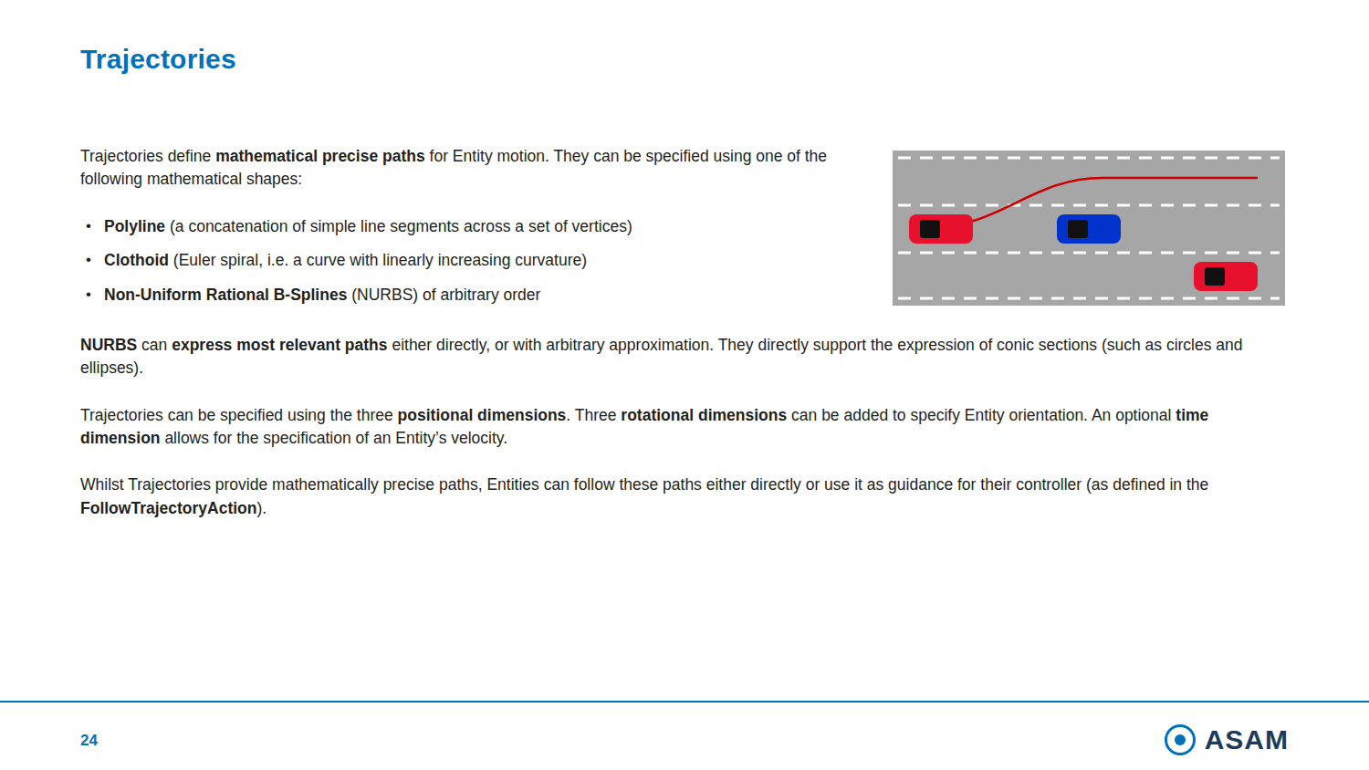Trajectories
Trajectories define mathematical precise paths for Entity motion. They can be specified using one of the following mathematical shapes:
Polyline (a concatenation of simple line segments across a set of vertices)
Clothoid (Euler spiral, i.e. a curve with linearly increasing curvature)
Non-Uniform Rational B-Splines (NURBS) of arbitrary order
NURBS can express most relevant paths either directly, or with arbitrary approximation. They directly support the expression of conic sections (such as circles and ellipses).
Trajectories can be specified using the three positional dimensions. Three rotational dimensions can be added to specify Entity orientation. An optional time dimension allows for the specification of an Entity’s velocity.
Whilst Trajectories provide mathematically precise paths, Entities can follow these paths either directly or use it as guidance for their controller (as defined in the FollowTrajectoryAction).
24
ASAM